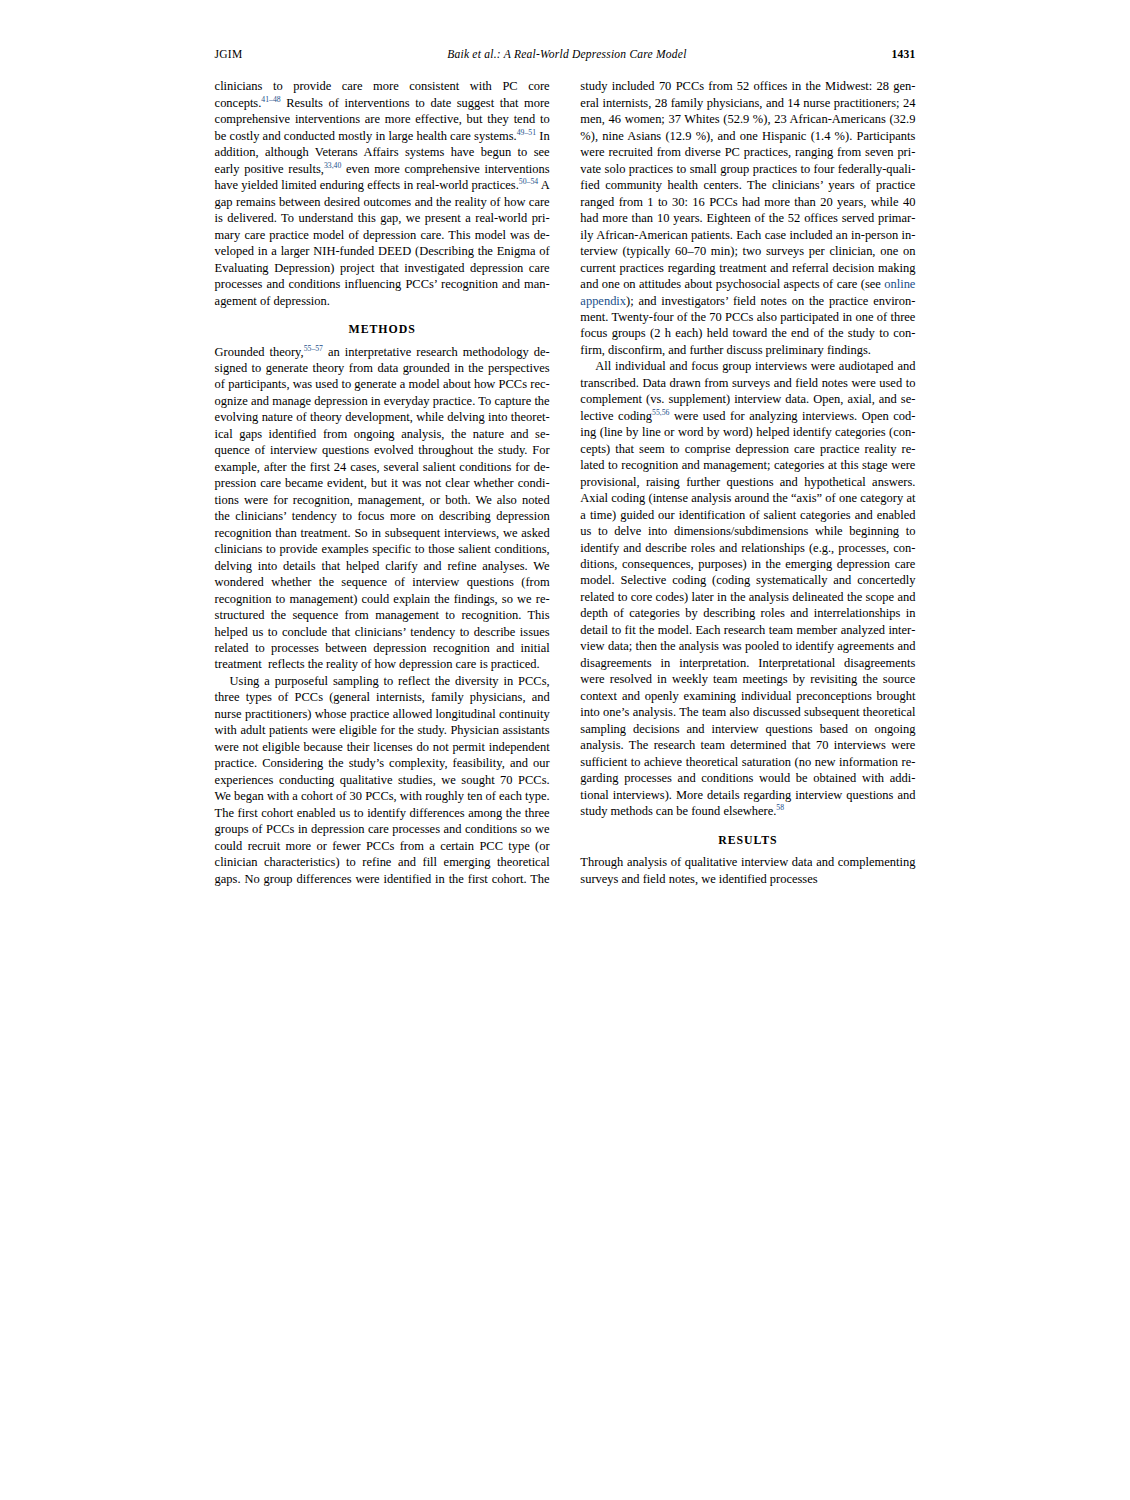JGIM Baik et al.: A Real-World Depression Care Model 1431
clinicians to provide care more consistent with PC core concepts.41–48 Results of interventions to date suggest that more comprehensive interventions are more effective, but they tend to be costly and conducted mostly in large health care systems.49–51 In addition, although Veterans Affairs systems have begun to see early positive results,33,40 even more comprehensive interventions have yielded limited enduring effects in real-world practices.50–54 A gap remains between desired outcomes and the reality of how care is delivered. To understand this gap, we present a real-world primary care practice model of depression care. This model was developed in a larger NIH-funded DEED (Describing the Enigma of Evaluating Depression) project that investigated depression care processes and conditions influencing PCCs’ recognition and management of depression.
Methods
Grounded theory,55–57 an interpretative research methodology designed to generate theory from data grounded in the perspectives of participants, was used to generate a model about how PCCs recognize and manage depression in everyday practice. To capture the evolving nature of theory development, while delving into theoretical gaps identified from ongoing analysis, the nature and sequence of interview questions evolved throughout the study. For example, after the first 24 cases, several salient conditions for depression care became evident, but it was not clear whether conditions were for recognition, management, or both. We also noted the clinicians’ tendency to focus more on describing depression recognition than treatment. So in subsequent interviews, we asked clinicians to provide examples specific to those salient conditions, delving into details that helped clarify and refine analyses. We wondered whether the sequence of interview questions (from recognition to management) could explain the findings, so we restructured the sequence from management to recognition. This helped us to conclude that clinicians’ tendency to describe issues related to processes between depression recognition and initial treatment reflects the reality of how depression care is practiced.
Using a purposeful sampling to reflect the diversity in PCCs, three types of PCCs (general internists, family physicians, and nurse practitioners) whose practice allowed longitudinal continuity with adult patients were eligible for the study. Physician assistants were not eligible because their licenses do not permit independent practice. Considering the study’s complexity, feasibility, and our experiences conducting qualitative studies, we sought 70 PCCs. We began with a cohort of 30 PCCs, with roughly ten of each type. The first cohort enabled us to identify differences among the three groups of PCCs in depression care processes and conditions so we could recruit more or fewer PCCs from a certain PCC type (or clinician characteristics) to refine and fill emerging theoretical gaps. No group differences were identified in the first cohort. The study included 70 PCCs from 52 offices in the Midwest: 28 general internists, 28 family physicians, and 14 nurse practitioners; 24 men, 46 women; 37 Whites (52.9 %), 23 African-Americans (32.9 %), nine Asians (12.9 %), and one Hispanic (1.4 %). Participants were recruited from diverse PC practices, ranging from seven private solo practices to small group practices to four federally-qualified community health centers. The clinicians’ years of practice ranged from 1 to 30: 16 PCCs had more than 20 years, while 40 had more than 10 years. Eighteen of the 52 offices served primarily African-American patients. Each case included an in-person interview (typically 60–70 min); two surveys per clinician, one on current practices regarding treatment and referral decision making and one on attitudes about psychosocial aspects of care (see online appendix); and investigators’ field notes on the practice environment. Twenty-four of the 70 PCCs also participated in one of three focus groups (2 h each) held toward the end of the study to confirm, disconfirm, and further discuss preliminary findings.
All individual and focus group interviews were audiotaped and transcribed. Data drawn from surveys and field notes were used to complement (vs. supplement) interview data. Open, axial, and selective coding55,56 were used for analyzing interviews. Open coding (line by line or word by word) helped identify categories (concepts) that seem to comprise depression care practice reality related to recognition and management; categories at this stage were provisional, raising further questions and hypothetical answers. Axial coding (intense analysis around the “axis” of one category at a time) guided our identification of salient categories and enabled us to delve into dimensions/subdimensions while beginning to identify and describe roles and relationships (e.g., processes, conditions, consequences, purposes) in the emerging depression care model. Selective coding (coding systematically and concertedly related to core codes) later in the analysis delineated the scope and depth of categories by describing roles and interrelationships in detail to fit the model. Each research team member analyzed interview data; then the analysis was pooled to identify agreements and disagreements in interpretation. Interpretational disagreements were resolved in weekly team meetings by revisiting the source context and openly examining individual preconceptions brought into one’s analysis. The team also discussed subsequent theoretical sampling decisions and interview questions based on ongoing analysis. The research team determined that 70 interviews were sufficient to achieve theoretical saturation (no new information regarding processes and conditions would be obtained with additional interviews). More details regarding interview questions and study methods can be found elsewhere.58
Results
Through analysis of qualitative interview data and complementing surveys and field notes, we identified processes